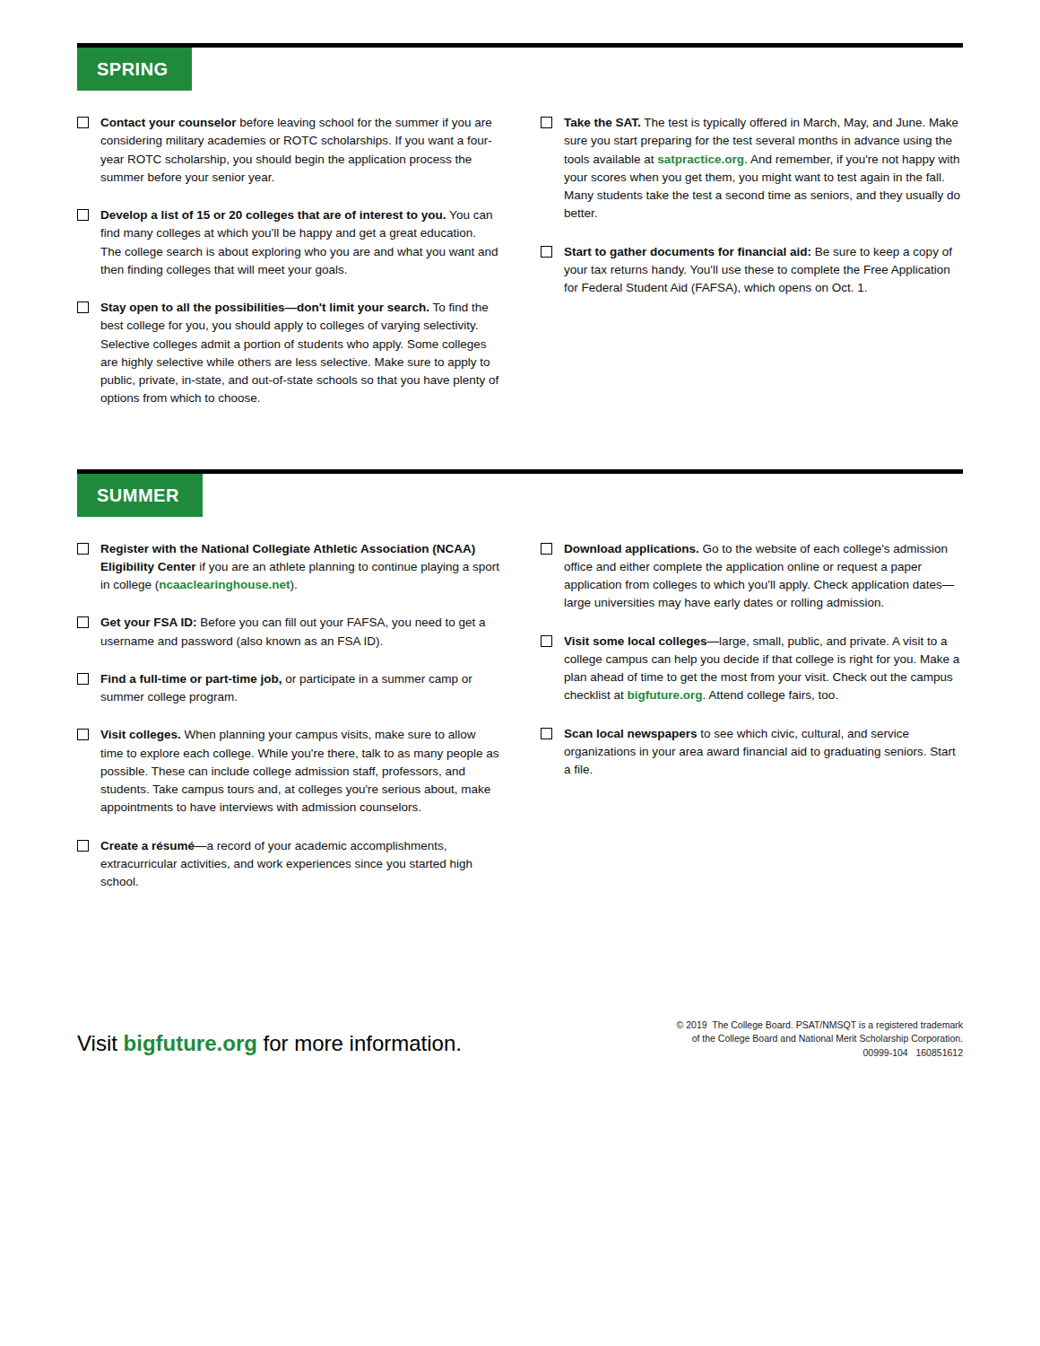Spring
Contact your counselor before leaving school for the summer if you are considering military academies or ROTC scholarships. If you want a four-year ROTC scholarship, you should begin the application process the summer before your senior year.
Develop a list of 15 or 20 colleges that are of interest to you. You can find many colleges at which you'll be happy and get a great education. The college search is about exploring who you are and what you want and then finding colleges that will meet your goals.
Stay open to all the possibilities—don't limit your search. To find the best college for you, you should apply to colleges of varying selectivity. Selective colleges admit a portion of students who apply. Some colleges are highly selective while others are less selective. Make sure to apply to public, private, in-state, and out-of-state schools so that you have plenty of options from which to choose.
Take the SAT. The test is typically offered in March, May, and June. Make sure you start preparing for the test several months in advance using the tools available at satpractice.org. And remember, if you're not happy with your scores when you get them, you might want to test again in the fall. Many students take the test a second time as seniors, and they usually do better.
Start to gather documents for financial aid: Be sure to keep a copy of your tax returns handy. You'll use these to complete the Free Application for Federal Student Aid (FAFSA), which opens on Oct. 1.
Summer
Register with the National Collegiate Athletic Association (NCAA) Eligibility Center if you are an athlete planning to continue playing a sport in college (ncaaclearinghouse.net).
Get your FSA ID: Before you can fill out your FAFSA, you need to get a username and password (also known as an FSA ID).
Find a full-time or part-time job, or participate in a summer camp or summer college program.
Visit colleges. When planning your campus visits, make sure to allow time to explore each college. While you're there, talk to as many people as possible. These can include college admission staff, professors, and students. Take campus tours and, at colleges you're serious about, make appointments to have interviews with admission counselors.
Create a résumé—a record of your academic accomplishments, extracurricular activities, and work experiences since you started high school.
Download applications. Go to the website of each college's admission office and either complete the application online or request a paper application from colleges to which you'll apply. Check application dates—large universities may have early dates or rolling admission.
Visit some local colleges—large, small, public, and private. A visit to a college campus can help you decide if that college is right for you. Make a plan ahead of time to get the most from your visit. Check out the campus checklist at bigfuture.org. Attend college fairs, too.
Scan local newspapers to see which civic, cultural, and service organizations in your area award financial aid to graduating seniors. Start a file.
Visit bigfuture.org for more information.
© 2019 The College Board. PSAT/NMSQT is a registered trademark
of the College Board and National Merit Scholarship Corporation.
00999-104 160851612